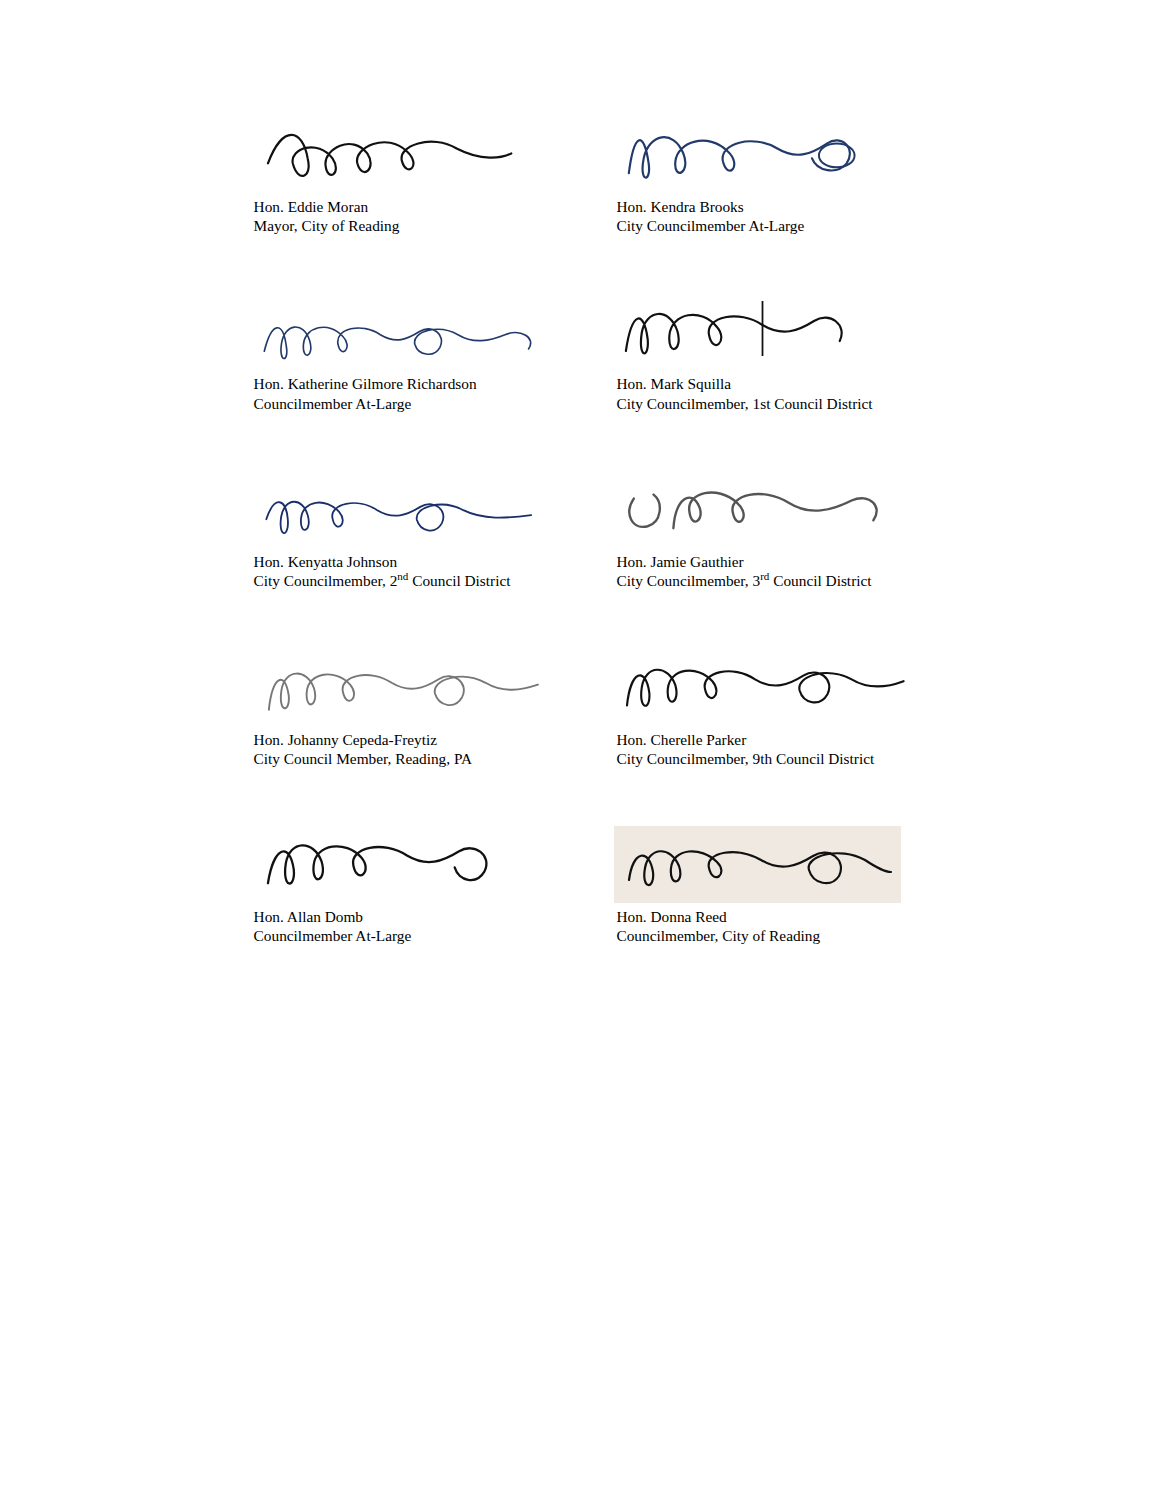Hon. Eddie Moran
Mayor, City of Reading
Hon. Kendra Brooks
City Councilmember At-Large
Hon. Katherine Gilmore Richardson
Councilmember At-Large
Hon. Mark Squilla
City Councilmember, 1st Council District
Hon. Kenyatta Johnson
City Councilmember, 2nd Council District
Hon. Jamie Gauthier
City Councilmember, 3rd Council District
Hon. Johanny Cepeda-Freytiz
City Council Member, Reading, PA
Hon. Cherelle Parker
City Councilmember, 9th Council District
Hon. Allan Domb
Councilmember At-Large
Hon. Donna Reed
Councilmember, City of Reading